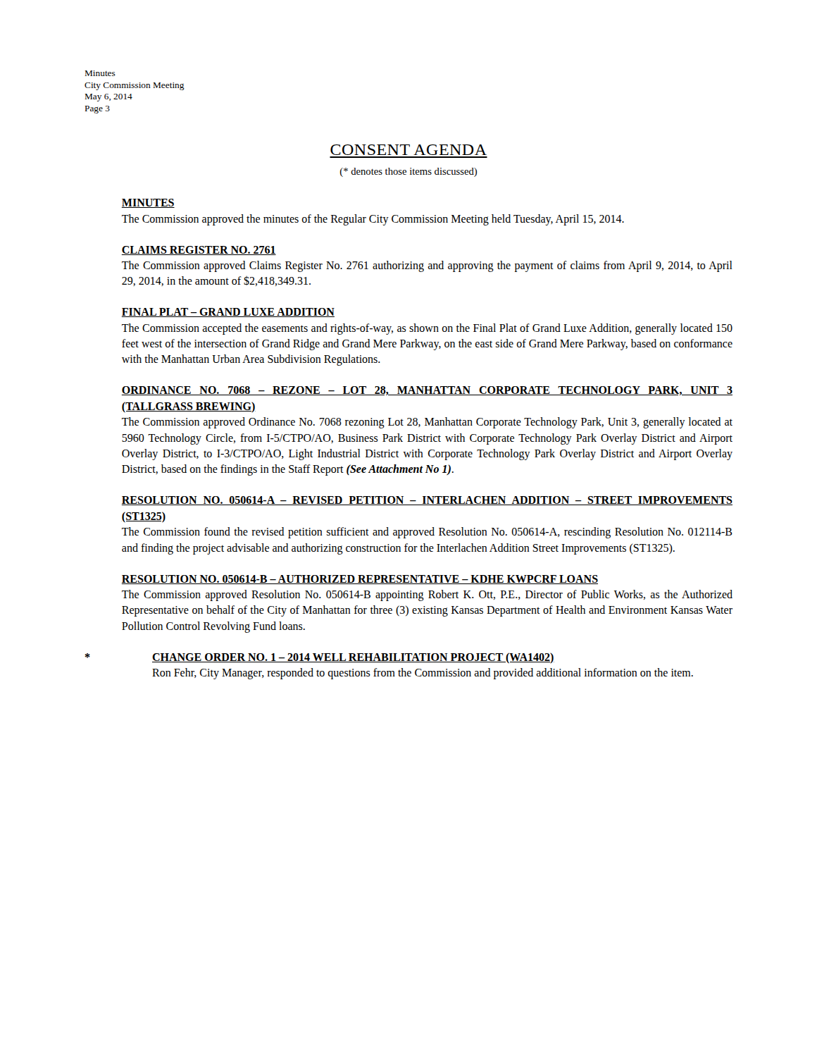Minutes
City Commission Meeting
May 6, 2014
Page 3
CONSENT AGENDA
(* denotes those items discussed)
MINUTES
The Commission approved the minutes of the Regular City Commission Meeting held Tuesday, April 15, 2014.
CLAIMS REGISTER NO. 2761
The Commission approved Claims Register No. 2761 authorizing and approving the payment of claims from April 9, 2014, to April 29, 2014, in the amount of $2,418,349.31.
FINAL PLAT – GRAND LUXE ADDITION
The Commission accepted the easements and rights-of-way, as shown on the Final Plat of Grand Luxe Addition, generally located 150 feet west of the intersection of Grand Ridge and Grand Mere Parkway, on the east side of Grand Mere Parkway, based on conformance with the Manhattan Urban Area Subdivision Regulations.
ORDINANCE NO. 7068 – REZONE – LOT 28, MANHATTAN CORPORATE TECHNOLOGY PARK, UNIT 3 (TALLGRASS BREWING)
The Commission approved Ordinance No. 7068 rezoning Lot 28, Manhattan Corporate Technology Park, Unit 3, generally located at 5960 Technology Circle, from I-5/CTPO/AO, Business Park District with Corporate Technology Park Overlay District and Airport Overlay District, to I-3/CTPO/AO, Light Industrial District with Corporate Technology Park Overlay District and Airport Overlay District, based on the findings in the Staff Report (See Attachment No 1).
RESOLUTION NO. 050614-A – REVISED PETITION – INTERLACHEN ADDITION – STREET IMPROVEMENTS (ST1325)
The Commission found the revised petition sufficient and approved Resolution No. 050614-A, rescinding Resolution No. 012114-B and finding the project advisable and authorizing construction for the Interlachen Addition Street Improvements (ST1325).
RESOLUTION NO. 050614-B – AUTHORIZED REPRESENTATIVE – KDHE KWPCRF LOANS
The Commission approved Resolution No. 050614-B appointing Robert K. Ott, P.E., Director of Public Works, as the Authorized Representative on behalf of the City of Manhattan for three (3) existing Kansas Department of Health and Environment Kansas Water Pollution Control Revolving Fund loans.
*
CHANGE ORDER NO. 1 – 2014 WELL REHABILITATION PROJECT (WA1402)
Ron Fehr, City Manager, responded to questions from the Commission and provided additional information on the item.